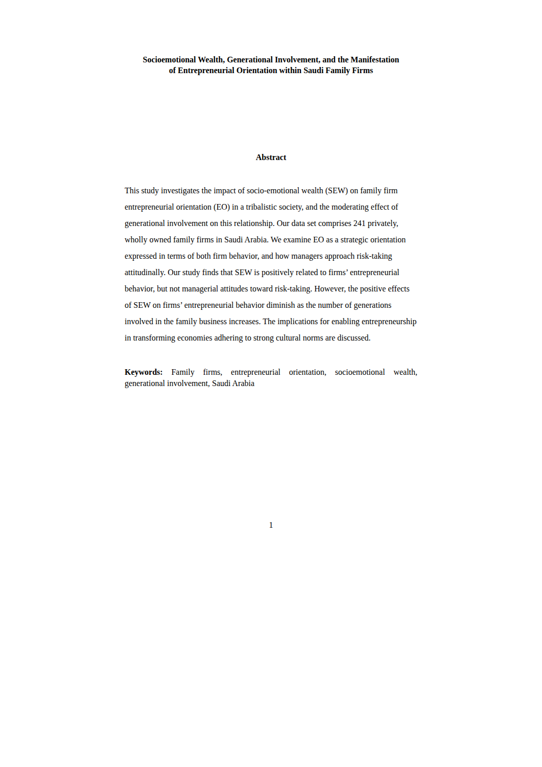Socioemotional Wealth, Generational Involvement, and the Manifestation of Entrepreneurial Orientation within Saudi Family Firms
Abstract
This study investigates the impact of socio-emotional wealth (SEW) on family firm entrepreneurial orientation (EO) in a tribalistic society, and the moderating effect of generational involvement on this relationship. Our data set comprises 241 privately, wholly owned family firms in Saudi Arabia. We examine EO as a strategic orientation expressed in terms of both firm behavior, and how managers approach risk-taking attitudinally. Our study finds that SEW is positively related to firms’ entrepreneurial behavior, but not managerial attitudes toward risk-taking. However, the positive effects of SEW on firms’ entrepreneurial behavior diminish as the number of generations involved in the family business increases. The implications for enabling entrepreneurship in transforming economies adhering to strong cultural norms are discussed.
Keywords: Family firms, entrepreneurial orientation, socioemotional wealth, generational involvement, Saudi Arabia
1